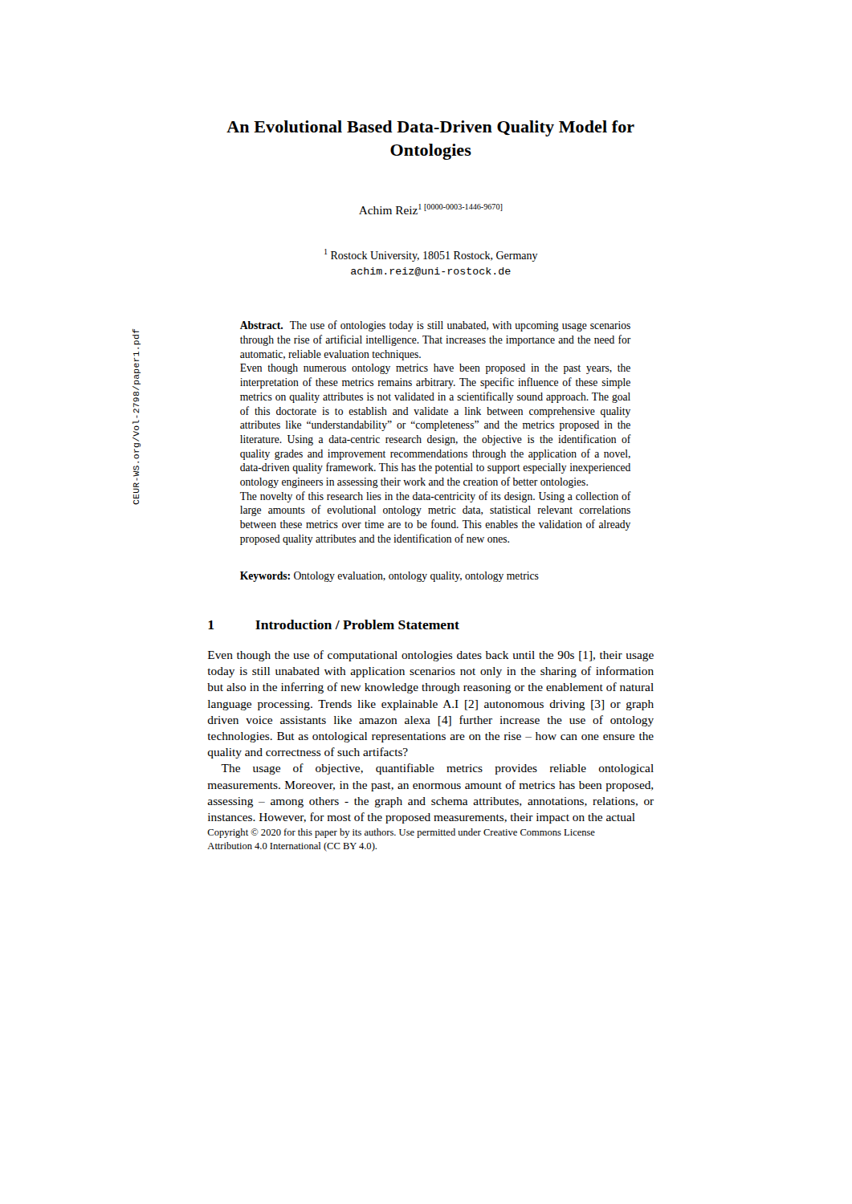CEUR-WS.org/Vol-2798/paper1.pdf
An Evolutional Based Data-Driven Quality Model for
Ontologies
Achim Reiz1 [0000-0003-1446-9670]
1 Rostock University, 18051 Rostock, Germany
achim.reiz@uni-rostock.de
Abstract. The use of ontologies today is still unabated, with upcoming usage scenarios through the rise of artificial intelligence. That increases the importance and the need for automatic, reliable evaluation techniques.
Even though numerous ontology metrics have been proposed in the past years, the interpretation of these metrics remains arbitrary. The specific influence of these simple metrics on quality attributes is not validated in a scientifically sound approach. The goal of this doctorate is to establish and validate a link between comprehensive quality attributes like “understandability” or “completeness” and the metrics proposed in the literature. Using a data-centric research design, the objective is the identification of quality grades and improvement recommendations through the application of a novel, data-driven quality framework. This has the potential to support especially inexperienced ontology engineers in assessing their work and the creation of better ontologies.
The novelty of this research lies in the data-centricity of its design. Using a collection of large amounts of evolutional ontology metric data, statistical relevant correlations between these metrics over time are to be found. This enables the validation of already proposed quality attributes and the identification of new ones.
Keywords: Ontology evaluation, ontology quality, ontology metrics
1 Introduction / Problem Statement
Even though the use of computational ontologies dates back until the 90s [1], their usage today is still unabated with application scenarios not only in the sharing of information but also in the inferring of new knowledge through reasoning or the enablement of natural language processing. Trends like explainable A.I [2] autonomous driving [3] or graph driven voice assistants like amazon alexa [4] further increase the use of ontology technologies. But as ontological representations are on the rise – how can one ensure the quality and correctness of such artifacts?
The usage of objective, quantifiable metrics provides reliable ontological measurements. Moreover, in the past, an enormous amount of metrics has been proposed, assessing – among others - the graph and schema attributes, annotations, relations, or instances. However, for most of the proposed measurements, their impact on the actual
Copyright © 2020 for this paper by its authors. Use permitted under Creative Commons License
Attribution 4.0 International (CC BY 4.0).